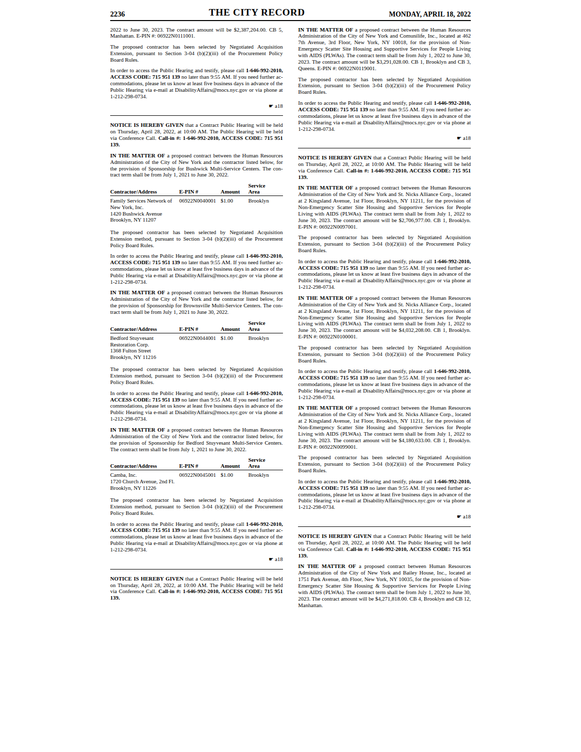2236
THE CITY RECORD
MONDAY, APRIL 18, 2022
2022 to June 30, 2023. The contract amount will be $2,387,204.00. CB 5, Manhattan. E-PIN #: 06922N0111001.
The proposed contractor has been selected by Negotiated Acquisition Extension, pursuant to Section 3-04 (b)(2)(iii) of the Procurement Policy Board Rules.
In order to access the Public Hearing and testify, please call 1-646-992-2010, ACCESS CODE: 715 951 139 no later than 9:55 AM. If you need further accommodations, please let us know at least five business days in advance of the Public Hearing via e-mail at DisabilityAffairs@mocs.nyc.gov or via phone at 1-212-298-0734.
☛ a18
NOTICE IS HEREBY GIVEN that a Contract Public Hearing will be held on Thursday, April 28, 2022, at 10:00 AM. The Public Hearing will be held via Conference Call. Call-in #: 1-646-992-2010, ACCESS CODE: 715 951 139.
IN THE MATTER OF a proposed contract between the Human Resources Administration of the City of New York and the contractor listed below, for the provision of Sponsorship for Bushwick Multi-Service Centers. The contract term shall be from July 1, 2021 to June 30, 2022.
| Contractor/Address | E-PIN # | Amount | Service Area |
| --- | --- | --- | --- |
| Family Services Network of New York, Inc. 1420 Bushwick Avenue Brooklyn, NY 11207 | 06922N0040001 | $1.00 | Brooklyn |
The proposed contractor has been selected by Negotiated Acquisition Extension method, pursuant to Section 3-04 (b)(2)(iii) of the Procurement Policy Board Rules.
In order to access the Public Hearing and testify, please call 1-646-992-2010, ACCESS CODE: 715 951 139 no later than 9:55 AM. If you need further accommodations, please let us know at least five business days in advance of the Public Hearing via e-mail at DisabilityAffairs@mocs.nyc.gov or via phone at 1-212-298-0734.
IN THE MATTER OF a proposed contract between the Human Resources Administration of the City of New York and the contractor listed below, for the provision of Sponsorship for Brownsville Multi-Service Centers. The contract term shall be from July 1, 2021 to June 30, 2022.
| Contractor/Address | E-PIN # | Amount | Service Area |
| --- | --- | --- | --- |
| Bedford Stuyvesant Restoration Corp. 1368 Fulton Street Brooklyn, NY 11216 | 06922N0044001 | $1.00 | Brooklyn |
The proposed contractor has been selected by Negotiated Acquisition Extension method, pursuant to Section 3-04 (b)(2)(iii) of the Procurement Policy Board Rules.
In order to access the Public Hearing and testify, please call 1-646-992-2010, ACCESS CODE: 715 951 139 no later than 9:55 AM. If you need further accommodations, please let us know at least five business days in advance of the Public Hearing via e-mail at DisabilityAffairs@mocs.nyc.gov or via phone at 1-212-298-0734.
IN THE MATTER OF a proposed contract between the Human Resources Administration of the City of New York and the contractor listed below, for the provision of Sponsorship for Bedford Stuyvesant Multi-Service Centers. The contract term shall be from July 1, 2021 to June 30, 2022.
| Contractor/Address | E-PIN # | Amount | Service Area |
| --- | --- | --- | --- |
| Camba, Inc. 1720 Church Avenue, 2nd Fl. Brooklyn, NY 11226 | 06922N0045001 | $1.00 | Brooklyn |
The proposed contractor has been selected by Negotiated Acquisition Extension method, pursuant to Section 3-04 (b)(2)(iii) of the Procurement Policy Board Rules.
In order to access the Public Hearing and testify, please call 1-646-992-2010, ACCESS CODE: 715 951 139 no later than 9:55 AM. If you need further accommodations, please let us know at least five business days in advance of the Public Hearing via e-mail at DisabilityAffairs@mocs.nyc.gov or via phone at 1-212-298-0734.
☛ a18
NOTICE IS HEREBY GIVEN that a Contract Public Hearing will be held on Thursday, April 28, 2022, at 10:00 AM. The Public Hearing will be held via Conference Call. Call-in #: 1-646-992-2010, ACCESS CODE: 715 951 139.
IN THE MATTER OF a proposed contract between the Human Resources Administration of the City of New York and Comunilife, Inc., located at 462 7th Avenue, 3rd Floor, New York, NY 10018, for the provision of Non-Emergency Scatter Site Housing and Supportive Services for People Living with AIDS (PLWAs). The contract term shall be from July 1, 2022 to June 30, 2023. The contract amount will be $3,291,028.00. CB 1, Brooklyn and CB 3, Queens. E-PIN #: 06922N0119001.
The proposed contractor has been selected by Negotiated Acquisition Extension, pursuant to Section 3-04 (b)(2)(iii) of the Procurement Policy Board Rules.
In order to access the Public Hearing and testify, please call 1-646-992-2010, ACCESS CODE: 715 951 139 no later than 9:55 AM. If you need further accommodations, please let us know at least five business days in advance of the Public Hearing via e-mail at DisabilityAffairs@mocs.nyc.gov or via phone at 1-212-298-0734.
☛ a18
NOTICE IS HEREBY GIVEN that a Contract Public Hearing will be held on Thursday, April 28, 2022, at 10:00 AM. The Public Hearing will be held via Conference Call. Call-in #: 1-646-992-2010, ACCESS CODE: 715 951 139.
IN THE MATTER OF a proposed contract between the Human Resources Administration of the City of New York and St. Nicks Alliance Corp., located at 2 Kingsland Avenue, 1st Floor, Brooklyn, NY 11211, for the provision of Non-Emergency Scatter Site Housing and Supportive Services for People Living with AIDS (PLWAs). The contract term shall be from July 1, 2022 to June 30, 2023. The contract amount will be $2,706,977.00. CB 1, Brooklyn. E-PIN #: 06922N0097001.
The proposed contractor has been selected by Negotiated Acquisition Extension, pursuant to Section 3-04 (b)(2)(iii) of the Procurement Policy Board Rules.
In order to access the Public Hearing and testify, please call 1-646-992-2010, ACCESS CODE: 715 951 139 no later than 9:55 AM. If you need further accommodations, please let us know at least five business days in advance of the Public Hearing via e-mail at DisabilityAffairs@mocs.nyc.gov or via phone at 1-212-298-0734.
IN THE MATTER OF a proposed contract between the Human Resources Administration of the City of New York and St. Nicks Alliance Corp., located at 2 Kingsland Avenue, 1st Floor, Brooklyn, NY 11211, for the provision of Non-Emergency Scatter Site Housing and Supportive Services for People Living with AIDS (PLWAs). The contract term shall be from July 1, 2022 to June 30, 2023. The contract amount will be $4,032,208.00. CB 1, Brooklyn. E-PIN #: 06922N0100001.
The proposed contractor has been selected by Negotiated Acquisition Extension, pursuant to Section 3-04 (b)(2)(iii) of the Procurement Policy Board Rules.
In order to access the Public Hearing and testify, please call 1-646-992-2010, ACCESS CODE: 715 951 139 no later than 9:55 AM. If you need further accommodations, please let us know at least five business days in advance of the Public Hearing via e-mail at DisabilityAffairs@mocs.nyc.gov or via phone at 1-212-298-0734.
IN THE MATTER OF a proposed contract between the Human Resources Administration of the City of New York and St. Nicks Alliance Corp., located at 2 Kingsland Avenue, 1st Floor, Brooklyn, NY 11211, for the provision of Non-Emergency Scatter Site Housing and Supportive Services for People Living with AIDS (PLWAs). The contract term shall be from July 1, 2022 to June 30, 2023. The contract amount will be $4,180,633.00. CB 1, Brooklyn. E-PIN #: 06922N0099001.
The proposed contractor has been selected by Negotiated Acquisition Extension, pursuant to Section 3-04 (b)(2)(iii) of the Procurement Policy Board Rules.
In order to access the Public Hearing and testify, please call 1-646-992-2010, ACCESS CODE: 715 951 139 no later than 9:55 AM. If you need further accommodations, please let us know at least five business days in advance of the Public Hearing via e-mail at DisabilityAffairs@mocs.nyc.gov or via phone at 1-212-298-0734.
☛ a18
NOTICE IS HEREBY GIVEN that a Contract Public Hearing will be held on Thursday, April 28, 2022, at 10:00 AM. The Public Hearing will be held via Conference Call. Call-in #: 1-646-992-2010, ACCESS CODE: 715 951 139.
IN THE MATTER OF a proposed contract between Human Resources Administration of the City of New York and Bailey House, Inc., located at 1751 Park Avenue, 4th Floor, New York, NY 10035, for the provision of Non-Emergency Scatter Site Housing & Supportive Services for People Living with AIDS (PLWAs). The contract term shall be from July 1, 2022 to June 30, 2023. The contract amount will be $4,271,818.00. CB 4, Brooklyn and CB 12, Manhattan.